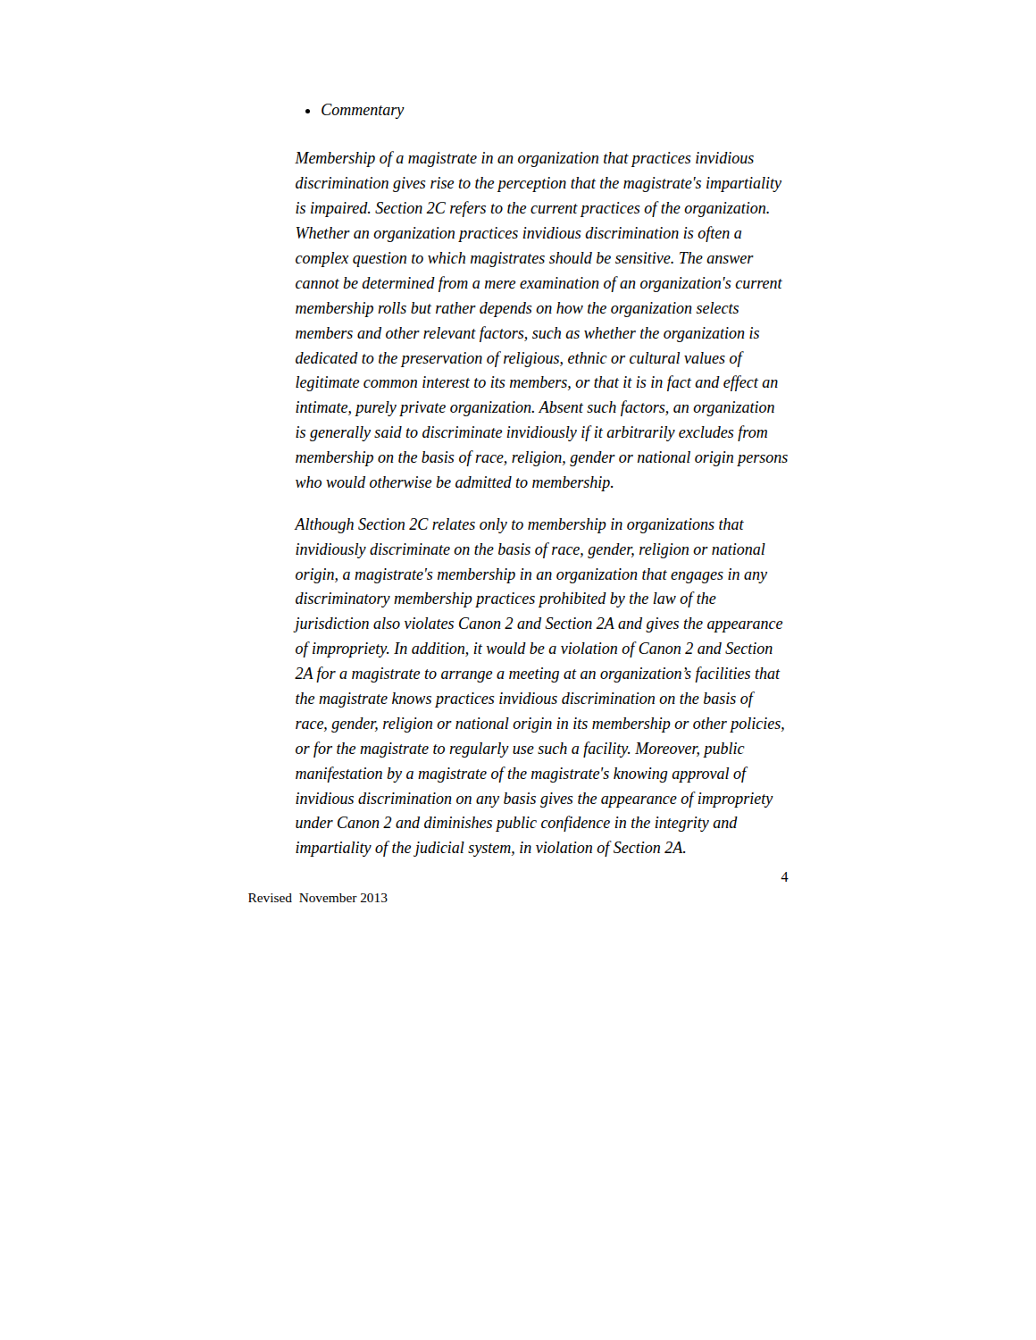Commentary
Membership of a magistrate in an organization that practices invidious discrimination gives rise to the perception that the magistrate's impartiality is impaired. Section 2C refers to the current practices of the organization. Whether an organization practices invidious discrimination is often a complex question to which magistrates should be sensitive. The answer cannot be determined from a mere examination of an organization's current membership rolls but rather depends on how the organization selects members and other relevant factors, such as whether the organization is dedicated to the preservation of religious, ethnic or cultural values of legitimate common interest to its members, or that it is in fact and effect an intimate, purely private organization. Absent such factors, an organization is generally said to discriminate invidiously if it arbitrarily excludes from membership on the basis of race, religion, gender or national origin persons who would otherwise be admitted to membership.
Although Section 2C relates only to membership in organizations that invidiously discriminate on the basis of race, gender, religion or national origin, a magistrate's membership in an organization that engages in any discriminatory membership practices prohibited by the law of the jurisdiction also violates Canon 2 and Section 2A and gives the appearance of impropriety. In addition, it would be a violation of Canon 2 and Section 2A for a magistrate to arrange a meeting at an organization’s facilities that the magistrate knows practices invidious discrimination on the basis of race, gender, religion or national origin in its membership or other policies, or for the magistrate to regularly use such a facility. Moreover, public manifestation by a magistrate of the magistrate's knowing approval of invidious discrimination on any basis gives the appearance of impropriety under Canon 2 and diminishes public confidence in the integrity and impartiality of the judicial system, in violation of Section 2A.
4
Revised November 2013